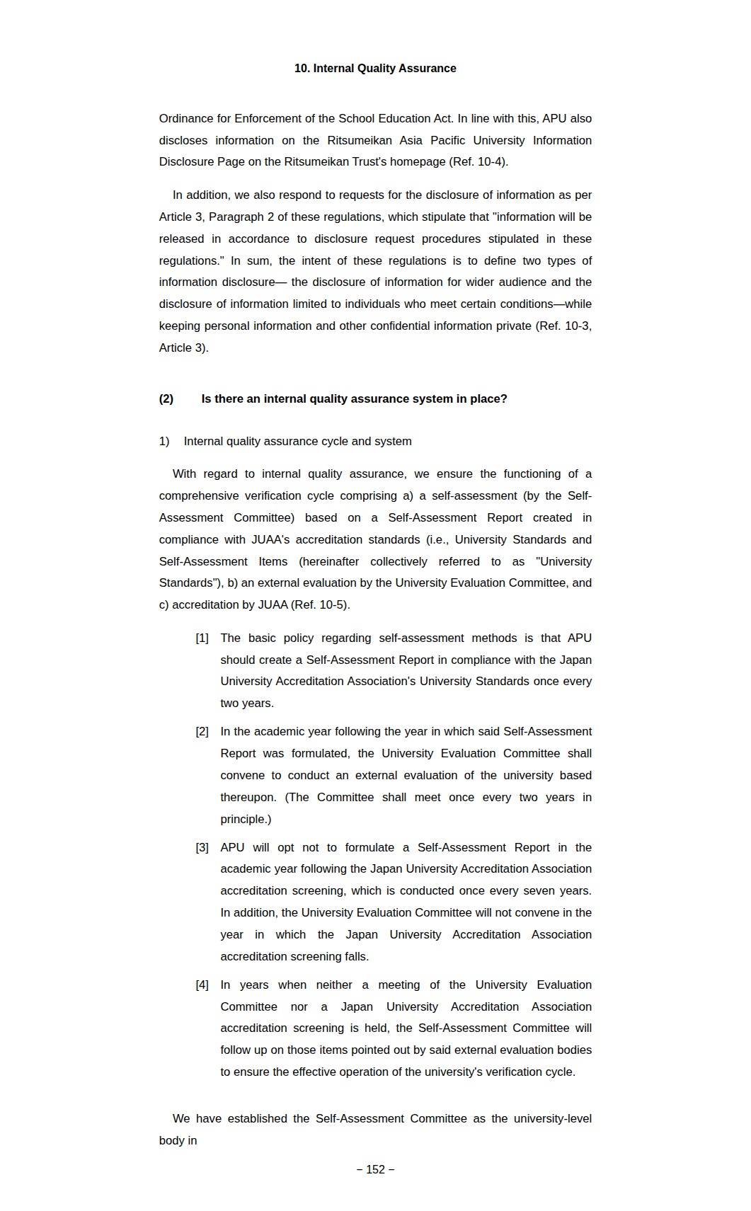10. Internal Quality Assurance
Ordinance for Enforcement of the School Education Act. In line with this, APU also discloses information on the Ritsumeikan Asia Pacific University Information Disclosure Page on the Ritsumeikan Trust's homepage (Ref. 10-4).
In addition, we also respond to requests for the disclosure of information as per Article 3, Paragraph 2 of these regulations, which stipulate that "information will be released in accordance to disclosure request procedures stipulated in these regulations." In sum, the intent of these regulations is to define two types of information disclosure— the disclosure of information for wider audience and the disclosure of information limited to individuals who meet certain conditions—while keeping personal information and other confidential information private (Ref. 10-3, Article 3).
(2) Is there an internal quality assurance system in place?
1) Internal quality assurance cycle and system
With regard to internal quality assurance, we ensure the functioning of a comprehensive verification cycle comprising a) a self-assessment (by the Self-Assessment Committee) based on a Self-Assessment Report created in compliance with JUAA's accreditation standards (i.e., University Standards and Self-Assessment Items (hereinafter collectively referred to as "University Standards"), b) an external evaluation by the University Evaluation Committee, and c) accreditation by JUAA (Ref. 10-5).
[1] The basic policy regarding self-assessment methods is that APU should create a Self-Assessment Report in compliance with the Japan University Accreditation Association's University Standards once every two years.
[2] In the academic year following the year in which said Self-Assessment Report was formulated, the University Evaluation Committee shall convene to conduct an external evaluation of the university based thereupon. (The Committee shall meet once every two years in principle.)
[3] APU will opt not to formulate a Self-Assessment Report in the academic year following the Japan University Accreditation Association accreditation screening, which is conducted once every seven years. In addition, the University Evaluation Committee will not convene in the year in which the Japan University Accreditation Association accreditation screening falls.
[4] In years when neither a meeting of the University Evaluation Committee nor a Japan University Accreditation Association accreditation screening is held, the Self-Assessment Committee will follow up on those items pointed out by said external evaluation bodies to ensure the effective operation of the university's verification cycle.
We have established the Self-Assessment Committee as the university-level body in
− 152 −